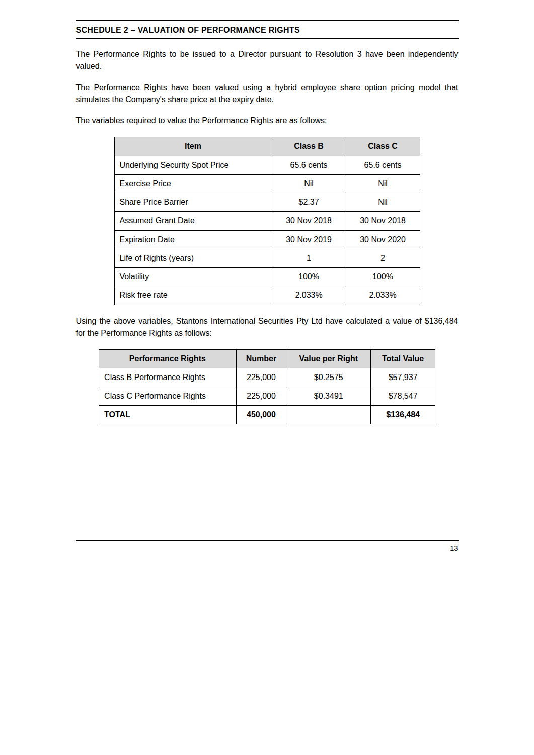SCHEDULE 2 – VALUATION OF PERFORMANCE RIGHTS
The Performance Rights to be issued to a Director pursuant to Resolution 3 have been independently valued.
The Performance Rights have been valued using a hybrid employee share option pricing model that simulates the Company's share price at the expiry date.
The variables required to value the Performance Rights are as follows:
| Item | Class B | Class C |
| --- | --- | --- |
| Underlying Security Spot Price | 65.6 cents | 65.6 cents |
| Exercise Price | Nil | Nil |
| Share Price Barrier | $2.37 | Nil |
| Assumed Grant Date | 30 Nov 2018 | 30 Nov 2018 |
| Expiration Date | 30 Nov 2019 | 30 Nov 2020 |
| Life of Rights (years) | 1 | 2 |
| Volatility | 100% | 100% |
| Risk free rate | 2.033% | 2.033% |
Using the above variables, Stantons International Securities Pty Ltd have calculated a value of $136,484 for the Performance Rights as follows:
| Performance Rights | Number | Value per Right | Total Value |
| --- | --- | --- | --- |
| Class B Performance Rights | 225,000 | $0.2575 | $57,937 |
| Class C Performance Rights | 225,000 | $0.3491 | $78,547 |
| TOTAL | 450,000 | | $136,484 |
13